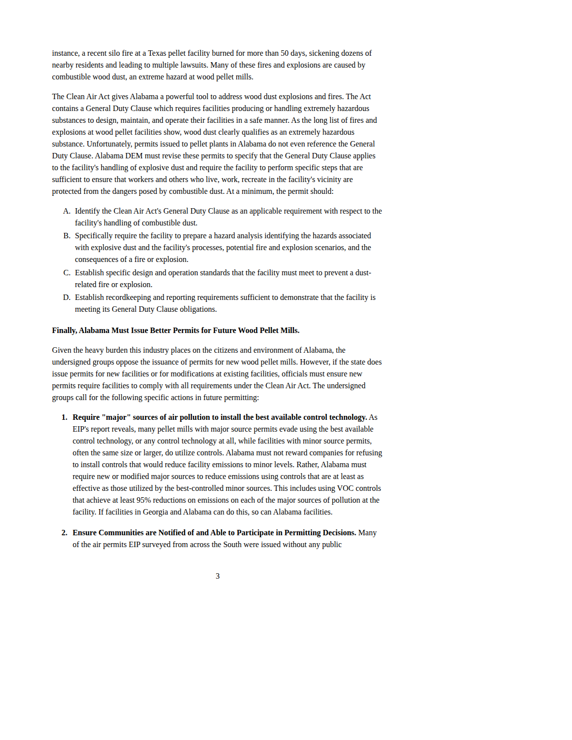instance, a recent silo fire at a Texas pellet facility burned for more than 50 days, sickening dozens of nearby residents and leading to multiple lawsuits. Many of these fires and explosions are caused by combustible wood dust, an extreme hazard at wood pellet mills.
The Clean Air Act gives Alabama a powerful tool to address wood dust explosions and fires. The Act contains a General Duty Clause which requires facilities producing or handling extremely hazardous substances to design, maintain, and operate their facilities in a safe manner. As the long list of fires and explosions at wood pellet facilities show, wood dust clearly qualifies as an extremely hazardous substance. Unfortunately, permits issued to pellet plants in Alabama do not even reference the General Duty Clause. Alabama DEM must revise these permits to specify that the General Duty Clause applies to the facility's handling of explosive dust and require the facility to perform specific steps that are sufficient to ensure that workers and others who live, work, recreate in the facility's vicinity are protected from the dangers posed by combustible dust. At a minimum, the permit should:
Identify the Clean Air Act's General Duty Clause as an applicable requirement with respect to the facility's handling of combustible dust.
Specifically require the facility to prepare a hazard analysis identifying the hazards associated with explosive dust and the facility's processes, potential fire and explosion scenarios, and the consequences of a fire or explosion.
Establish specific design and operation standards that the facility must meet to prevent a dust-related fire or explosion.
Establish recordkeeping and reporting requirements sufficient to demonstrate that the facility is meeting its General Duty Clause obligations.
Finally, Alabama Must Issue Better Permits for Future Wood Pellet Mills.
Given the heavy burden this industry places on the citizens and environment of Alabama, the undersigned groups oppose the issuance of permits for new wood pellet mills. However, if the state does issue permits for new facilities or for modifications at existing facilities, officials must ensure new permits require facilities to comply with all requirements under the Clean Air Act. The undersigned groups call for the following specific actions in future permitting:
Require "major" sources of air pollution to install the best available control technology. As EIP's report reveals, many pellet mills with major source permits evade using the best available control technology, or any control technology at all, while facilities with minor source permits, often the same size or larger, do utilize controls. Alabama must not reward companies for refusing to install controls that would reduce facility emissions to minor levels. Rather, Alabama must require new or modified major sources to reduce emissions using controls that are at least as effective as those utilized by the best-controlled minor sources. This includes using VOC controls that achieve at least 95% reductions on emissions on each of the major sources of pollution at the facility. If facilities in Georgia and Alabama can do this, so can Alabama facilities.
Ensure Communities are Notified of and Able to Participate in Permitting Decisions. Many of the air permits EIP surveyed from across the South were issued without any public
3